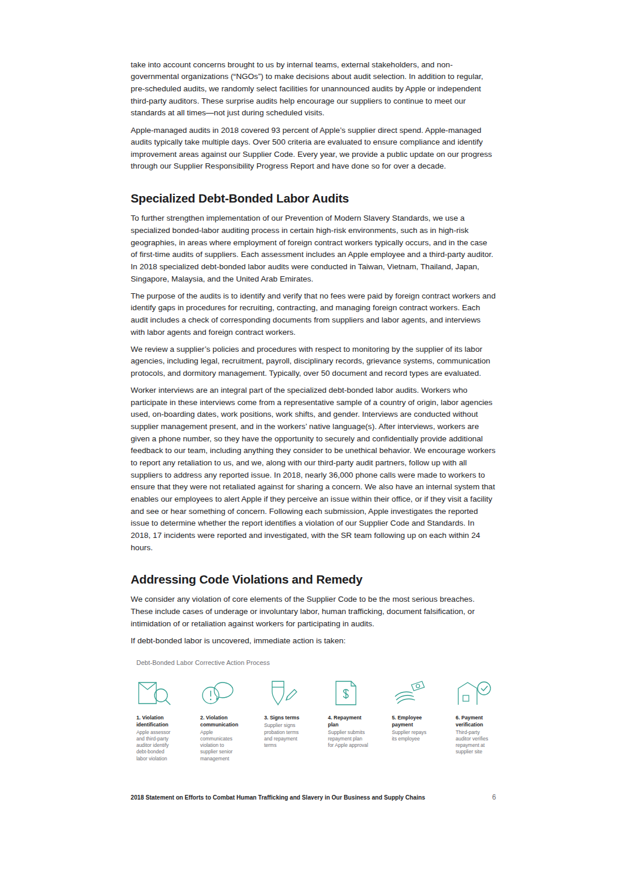take into account concerns brought to us by internal teams, external stakeholders, and non-governmental organizations (“NGOs”) to make decisions about audit selection. In addition to regular, pre-scheduled audits, we randomly select facilities for unannounced audits by Apple or independent third-party auditors. These surprise audits help encourage our suppliers to continue to meet our standards at all times—not just during scheduled visits.
Apple-managed audits in 2018 covered 93 percent of Apple’s supplier direct spend. Apple-managed audits typically take multiple days. Over 500 criteria are evaluated to ensure compliance and identify improvement areas against our Supplier Code. Every year, we provide a public update on our progress through our Supplier Responsibility Progress Report and have done so for over a decade.
Specialized Debt-Bonded Labor Audits
To further strengthen implementation of our Prevention of Modern Slavery Standards, we use a specialized bonded-labor auditing process in certain high-risk environments, such as in high-risk geographies, in areas where employment of foreign contract workers typically occurs, and in the case of first-time audits of suppliers. Each assessment includes an Apple employee and a third-party auditor. In 2018 specialized debt-bonded labor audits were conducted in Taiwan, Vietnam, Thailand, Japan, Singapore, Malaysia, and the United Arab Emirates.
The purpose of the audits is to identify and verify that no fees were paid by foreign contract workers and identify gaps in procedures for recruiting, contracting, and managing foreign contract workers. Each audit includes a check of corresponding documents from suppliers and labor agents, and interviews with labor agents and foreign contract workers.
We review a supplier’s policies and procedures with respect to monitoring by the supplier of its labor agencies, including legal, recruitment, payroll, disciplinary records, grievance systems, communication protocols, and dormitory management. Typically, over 50 document and record types are evaluated.
Worker interviews are an integral part of the specialized debt-bonded labor audits. Workers who participate in these interviews come from a representative sample of a country of origin, labor agencies used, on-boarding dates, work positions, work shifts, and gender. Interviews are conducted without supplier management present, and in the workers’ native language(s). After interviews, workers are given a phone number, so they have the opportunity to securely and confidentially provide additional feedback to our team, including anything they consider to be unethical behavior. We encourage workers to report any retaliation to us, and we, along with our third-party audit partners, follow up with all suppliers to address any reported issue. In 2018, nearly 36,000 phone calls were made to workers to ensure that they were not retaliated against for sharing a concern. We also have an internal system that enables our employees to alert Apple if they perceive an issue within their office, or if they visit a facility and see or hear something of concern. Following each submission, Apple investigates the reported issue to determine whether the report identifies a violation of our Supplier Code and Standards. In 2018, 17 incidents were reported and investigated, with the SR team following up on each within 24 hours.
Addressing Code Violations and Remedy
We consider any violation of core elements of the Supplier Code to be the most serious breaches. These include cases of underage or involuntary labor, human trafficking, document falsification, or intimidation of or retaliation against workers for participating in audits.
If debt-bonded labor is uncovered, immediate action is taken:
Debt-Bonded Labor Corrective Action Process
1. Violation identification
Apple assessor and third-party auditor identify debt-bonded labor violation
2. Violation communication
Apple communicates violation to supplier senior management
3. Signs terms
Supplier signs probation terms and repayment terms
4. Repayment plan
Supplier submits repayment plan for Apple approval
5. Employee payment
Supplier repays its employee
6. Payment verification
Third-party auditor verifies repayment at supplier site
2018 Statement on Efforts to Combat Human Trafficking and Slavery in Our Business and Supply Chains 6